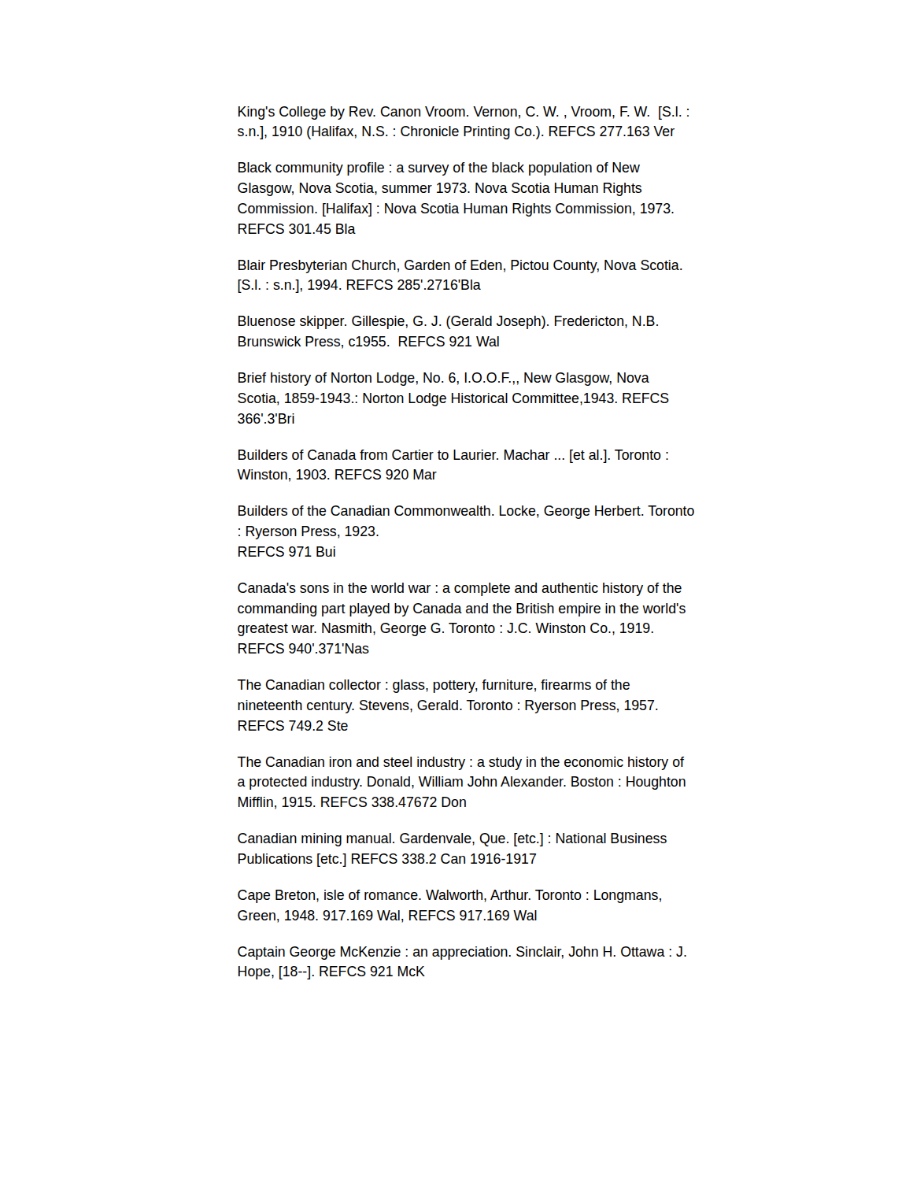King's College by Rev. Canon Vroom. Vernon, C. W. , Vroom, F. W. [S.l. : s.n.], 1910 (Halifax, N.S. : Chronicle Printing Co.). REFCS 277.163 Ver
Black community profile : a survey of the black population of New Glasgow, Nova Scotia, summer 1973. Nova Scotia Human Rights Commission. [Halifax] : Nova Scotia Human Rights Commission, 1973. REFCS 301.45 Bla
Blair Presbyterian Church, Garden of Eden, Pictou County, Nova Scotia. [S.l. : s.n.], 1994. REFCS 285'.2716'Bla
Bluenose skipper. Gillespie, G. J. (Gerald Joseph). Fredericton, N.B. Brunswick Press, c1955. REFCS 921 Wal
Brief history of Norton Lodge, No. 6, I.O.O.F.,, New Glasgow, Nova Scotia, 1859-1943.: Norton Lodge Historical Committee,1943. REFCS 366'.3'Bri
Builders of Canada from Cartier to Laurier. Machar ... [et al.]. Toronto : Winston, 1903. REFCS 920 Mar
Builders of the Canadian Commonwealth. Locke, George Herbert. Toronto : Ryerson Press, 1923.
REFCS 971 Bui
Canada's sons in the world war : a complete and authentic history of the commanding part played by Canada and the British empire in the world's greatest war. Nasmith, George G. Toronto : J.C. Winston Co., 1919. REFCS 940'.371'Nas
The Canadian collector : glass, pottery, furniture, firearms of the nineteenth century. Stevens, Gerald. Toronto : Ryerson Press, 1957. REFCS 749.2 Ste
The Canadian iron and steel industry : a study in the economic history of a protected industry. Donald, William John Alexander. Boston : Houghton Mifflin, 1915. REFCS 338.47672 Don
Canadian mining manual. Gardenvale, Que. [etc.] : National Business Publications [etc.] REFCS 338.2 Can 1916-1917
Cape Breton, isle of romance. Walworth, Arthur. Toronto : Longmans, Green, 1948. 917.169 Wal, REFCS 917.169 Wal
Captain George McKenzie : an appreciation. Sinclair, John H. Ottawa : J. Hope, [18--]. REFCS 921 McK